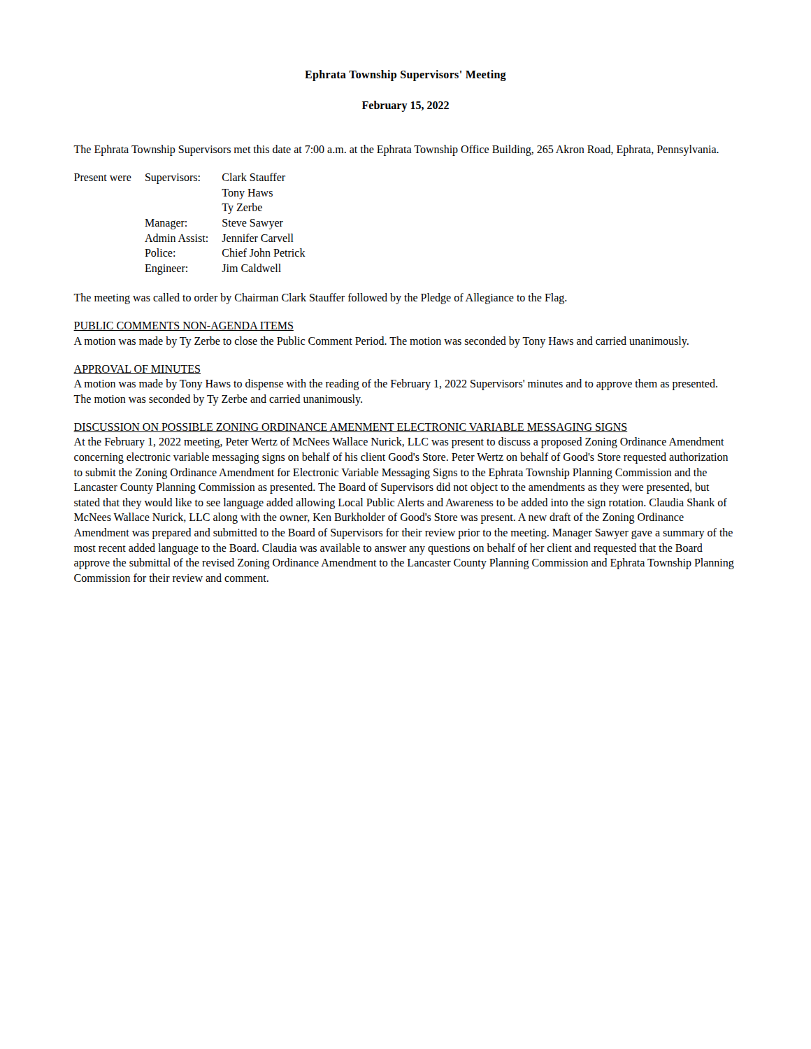Ephrata Township Supervisors' Meeting
February 15, 2022
The Ephrata Township Supervisors met this date at 7:00 a.m. at the Ephrata Township Office Building, 265 Akron Road, Ephrata, Pennsylvania.
| Present were | Supervisors: | Clark Stauffer |
| | | Tony Haws |
| | | Ty Zerbe |
| | Manager: | Steve Sawyer |
| | Admin Assist: | Jennifer Carvell |
| | Police: | Chief John Petrick |
| | Engineer: | Jim Caldwell |
The meeting was called to order by Chairman Clark Stauffer followed by the Pledge of Allegiance to the Flag.
Public Comments Non-Agenda Items
A motion was made by Ty Zerbe to close the Public Comment Period. The motion was seconded by Tony Haws and carried unanimously.
Approval of Minutes
A motion was made by Tony Haws to dispense with the reading of the February 1, 2022 Supervisors' minutes and to approve them as presented. The motion was seconded by Ty Zerbe and carried unanimously.
Discussion on Possible Zoning Ordinance Amenment Electronic Variable Messaging Signs
At the February 1, 2022 meeting, Peter Wertz of McNees Wallace Nurick, LLC was present to discuss a proposed Zoning Ordinance Amendment concerning electronic variable messaging signs on behalf of his client Good's Store. Peter Wertz on behalf of Good's Store requested authorization to submit the Zoning Ordinance Amendment for Electronic Variable Messaging Signs to the Ephrata Township Planning Commission and the Lancaster County Planning Commission as presented. The Board of Supervisors did not object to the amendments as they were presented, but stated that they would like to see language added allowing Local Public Alerts and Awareness to be added into the sign rotation. Claudia Shank of McNees Wallace Nurick, LLC along with the owner, Ken Burkholder of Good's Store was present. A new draft of the Zoning Ordinance Amendment was prepared and submitted to the Board of Supervisors for their review prior to the meeting. Manager Sawyer gave a summary of the most recent added language to the Board. Claudia was available to answer any questions on behalf of her client and requested that the Board approve the submittal of the revised Zoning Ordinance Amendment to the Lancaster County Planning Commission and Ephrata Township Planning Commission for their review and comment.